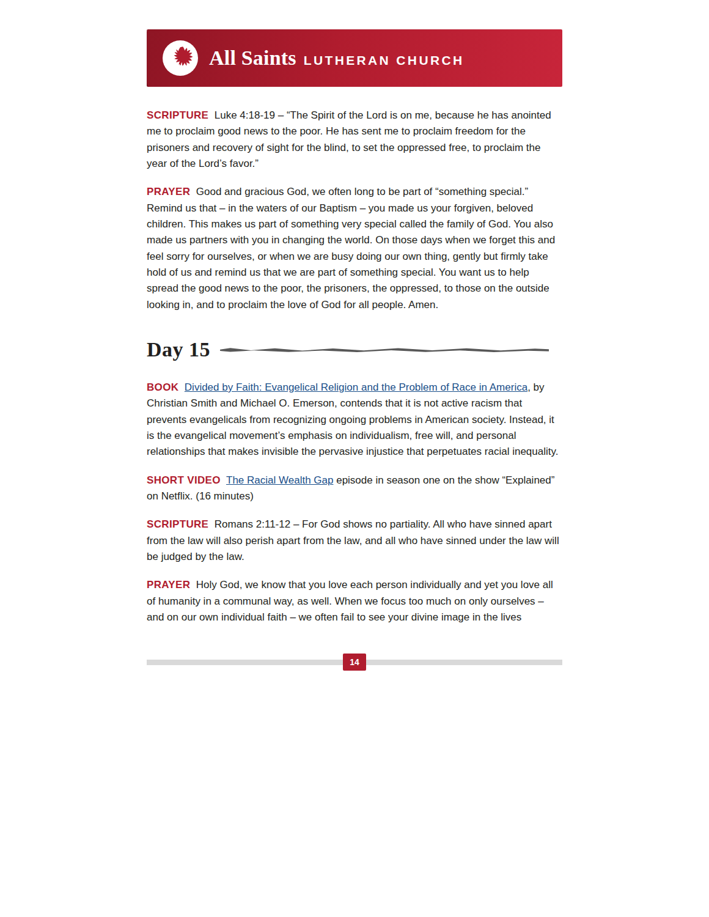All Saints Lutheran Church
SCRIPTURE Luke 4:18-19 – “The Spirit of the Lord is on me, because he has anointed me to proclaim good news to the poor. He has sent me to proclaim freedom for the prisoners and recovery of sight for the blind, to set the oppressed free, to proclaim the year of the Lord’s favor.”
PRAYER Good and gracious God, we often long to be part of “something special.” Remind us that – in the waters of our Baptism – you made us your forgiven, beloved children. This makes us part of something very special called the family of God. You also made us partners with you in changing the world. On those days when we forget this and feel sorry for ourselves, or when we are busy doing our own thing, gently but firmly take hold of us and remind us that we are part of something special. You want us to help spread the good news to the poor, the prisoners, the oppressed, to those on the outside looking in, and to proclaim the love of God for all people. Amen.
Day 15
BOOK Divided by Faith: Evangelical Religion and the Problem of Race in America, by Christian Smith and Michael O. Emerson, contends that it is not active racism that prevents evangelicals from recognizing ongoing problems in American society. Instead, it is the evangelical movement’s emphasis on individualism, free will, and personal relationships that makes invisible the pervasive injustice that perpetuates racial inequality.
SHORT VIDEO The Racial Wealth Gap episode in season one on the show “Explained” on Netflix. (16 minutes)
SCRIPTURE Romans 2:11-12 – For God shows no partiality. All who have sinned apart from the law will also perish apart from the law, and all who have sinned under the law will be judged by the law.
PRAYER Holy God, we know that you love each person individually and yet you love all of humanity in a communal way, as well. When we focus too much on only ourselves – and on our own individual faith – we often fail to see your divine image in the lives
14